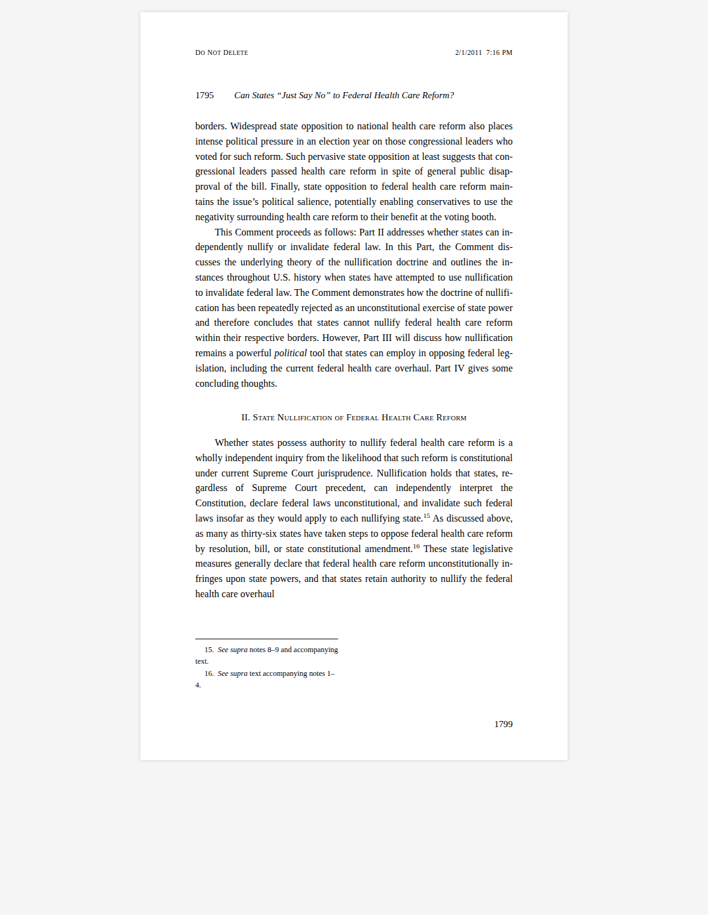DO NOT DELETE 2/1/2011 7:16 PM
1795 Can States “Just Say No” to Federal Health Care Reform?
borders. Widespread state opposition to national health care reform also places intense political pressure in an election year on those congressional leaders who voted for such reform. Such pervasive state opposition at least suggests that congressional leaders passed health care reform in spite of general public disapproval of the bill. Finally, state opposition to federal health care reform maintains the issue’s political salience, potentially enabling conservatives to use the negativity surrounding health care reform to their benefit at the voting booth.
This Comment proceeds as follows: Part II addresses whether states can independently nullify or invalidate federal law. In this Part, the Comment discusses the underlying theory of the nullification doctrine and outlines the instances throughout U.S. history when states have attempted to use nullification to invalidate federal law. The Comment demonstrates how the doctrine of nullification has been repeatedly rejected as an unconstitutional exercise of state power and therefore concludes that states cannot nullify federal health care reform within their respective borders. However, Part III will discuss how nullification remains a powerful political tool that states can employ in opposing federal legislation, including the current federal health care overhaul. Part IV gives some concluding thoughts.
II. State Nullification of Federal Health Care Reform
Whether states possess authority to nullify federal health care reform is a wholly independent inquiry from the likelihood that such reform is constitutional under current Supreme Court jurisprudence. Nullification holds that states, regardless of Supreme Court precedent, can independently interpret the Constitution, declare federal laws unconstitutional, and invalidate such federal laws insofar as they would apply to each nullifying state.15 As discussed above, as many as thirty-six states have taken steps to oppose federal health care reform by resolution, bill, or state constitutional amendment.16 These state legislative measures generally declare that federal health care reform unconstitutionally infringes upon state powers, and that states retain authority to nullify the federal health care overhaul
15. See supra notes 8–9 and accompanying text.
16. See supra text accompanying notes 1–4.
1799